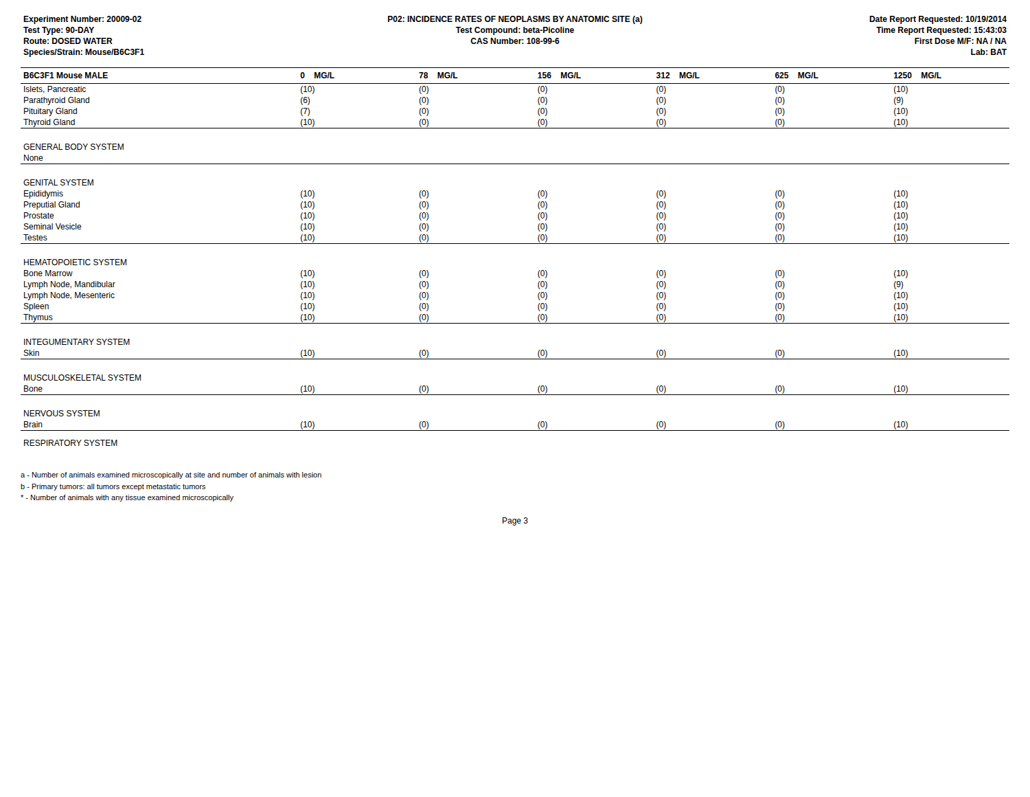| Experiment Number: 20009-02 | P02: INCIDENCE RATES OF NEOPLASMS BY ANATOMIC SITE (a) | Date Report Requested: 10/19/2014 |
| Test Type: 90-DAY | Test Compound: beta-Picoline | Time Report Requested: 15:43:03 |
| Route: DOSED WATER | CAS Number: 108-99-6 | First Dose M/F: NA / NA |
| Species/Strain: Mouse/B6C3F1 | | Lab: BAT |
| B6C3F1 Mouse MALE | 0 MG/L | 78 MG/L | 156 MG/L | 312 MG/L | 625 MG/L | 1250 MG/L |
| Islets, Pancreatic | (10) | (0) | (0) | (0) | (0) | (10) |
| Parathyroid Gland | (6) | (0) | (0) | (0) | (0) | (9) |
| Pituitary Gland | (7) | (0) | (0) | (0) | (0) | (10) |
| Thyroid Gland | (10) | (0) | (0) | (0) | (0) | (10) |
| GENERAL BODY SYSTEM | |
| None | | | | | | |
| GENITAL SYSTEM | |
| Epididymis | (10) | (0) | (0) | (0) | (0) | (10) |
| Preputial Gland | (10) | (0) | (0) | (0) | (0) | (10) |
| Prostate | (10) | (0) | (0) | (0) | (0) | (10) |
| Seminal Vesicle | (10) | (0) | (0) | (0) | (0) | (10) |
| Testes | (10) | (0) | (0) | (0) | (0) | (10) |
| HEMATOPOIETIC SYSTEM | |
| Bone Marrow | (10) | (0) | (0) | (0) | (0) | (10) |
| Lymph Node, Mandibular | (10) | (0) | (0) | (0) | (0) | (9) |
| Lymph Node, Mesenteric | (10) | (0) | (0) | (0) | (0) | (10) |
| Spleen | (10) | (0) | (0) | (0) | (0) | (10) |
| Thymus | (10) | (0) | (0) | (0) | (0) | (10) |
| INTEGUMENTARY SYSTEM | |
| Skin | (10) | (0) | (0) | (0) | (0) | (10) |
| MUSCULOSKELETAL SYSTEM | |
| Bone | (10) | (0) | (0) | (0) | (0) | (10) |
| NERVOUS SYSTEM | |
| Brain | (10) | (0) | (0) | (0) | (0) | (10) |
| RESPIRATORY SYSTEM | |
a - Number of animals examined microscopically at site and number of animals with lesion
b - Primary tumors: all tumors except metastatic tumors
* - Number of animals with any tissue examined microscopically
Page 3